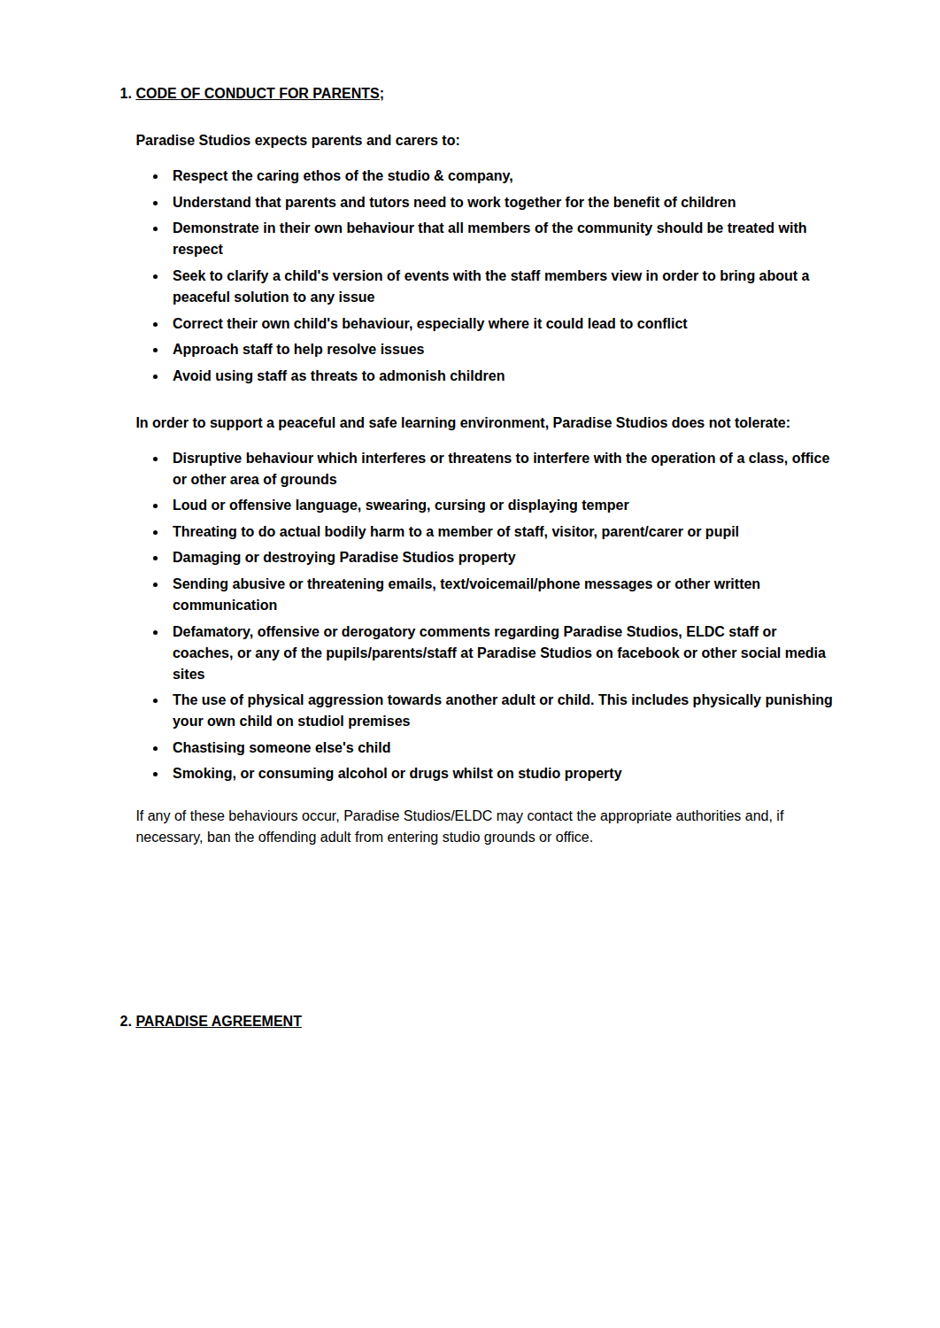CODE OF CONDUCT FOR PARENTS;
Paradise Studios expects parents and carers to:
Respect the caring ethos of the studio & company,
Understand that parents and tutors need to work together for the benefit of children
Demonstrate in their own behaviour that all members of the community should be treated with respect
Seek to clarify a child's version of events with the staff members view in order to bring about a peaceful solution to any issue
Correct their own child's behaviour, especially where it could lead to conflict
Approach staff to help resolve issues
Avoid using staff as threats to admonish children
In order to support a peaceful and safe learning environment, Paradise Studios does not tolerate:
Disruptive behaviour which interferes or threatens to interfere with the operation of a class, office or other area of grounds
Loud or offensive language, swearing, cursing or displaying temper
Threating to do actual bodily harm to a member of staff, visitor, parent/carer or pupil
Damaging or destroying Paradise Studios property
Sending abusive or threatening emails, text/voicemail/phone messages or other written communication
Defamatory, offensive or derogatory comments regarding Paradise Studios, ELDC staff or coaches, or any of the pupils/parents/staff at Paradise Studios on facebook or other social media sites
The use of physical aggression towards another adult or child. This includes physically punishing your own child on studiol premises
Chastising someone else's child
Smoking, or consuming alcohol or drugs whilst on studio property
If any of these behaviours occur, Paradise Studios/ELDC may contact the appropriate authorities and, if necessary, ban the offending adult from entering studio grounds or office.
PARADISE AGREEMENT